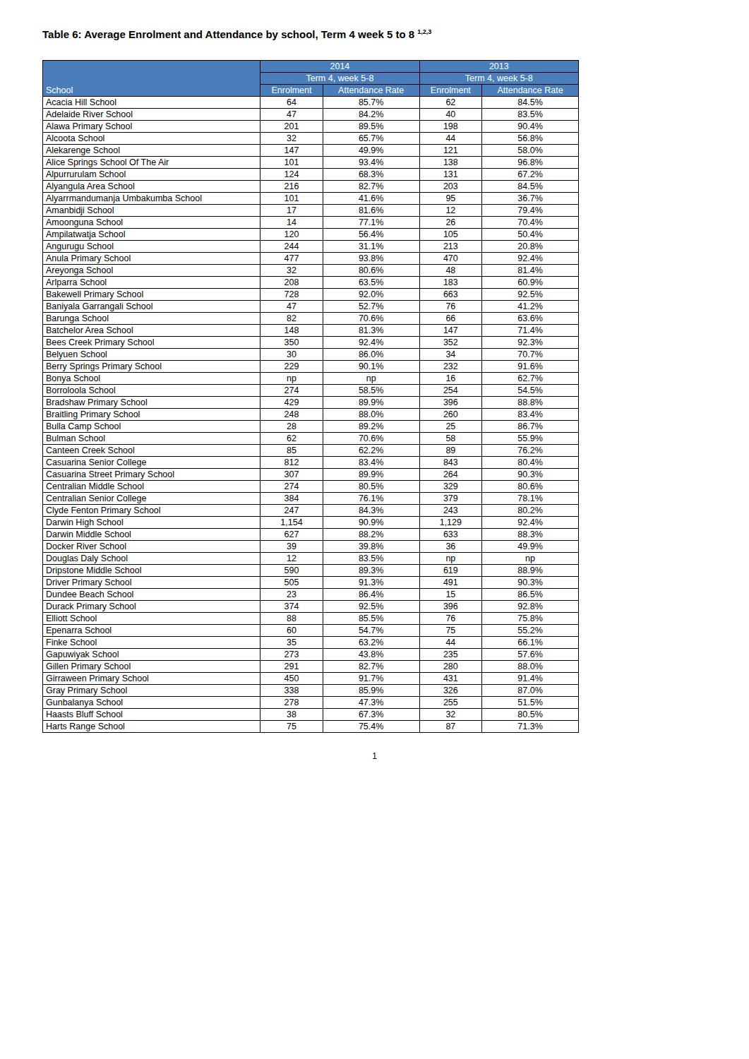Table 6: Average Enrolment and Attendance by school, Term 4 week 5 to 8 1,2,3
| School | 2014 | 2013 |
| --- | --- | --- |
| Term 4, week 5-8 | Term 4, week 5-8 |
| Enrolment | Attendance Rate | Enrolment | Attendance Rate |
| Acacia Hill School | 64 | 85.7% | 62 | 84.5% |
| Adelaide River School | 47 | 84.2% | 40 | 83.5% |
| Alawa Primary School | 201 | 89.5% | 198 | 90.4% |
| Alcoota School | 32 | 65.7% | 44 | 56.8% |
| Alekarenge School | 147 | 49.9% | 121 | 58.0% |
| Alice Springs School Of The Air | 101 | 93.4% | 138 | 96.8% |
| Alpurrurulam School | 124 | 68.3% | 131 | 67.2% |
| Alyangula Area School | 216 | 82.7% | 203 | 84.5% |
| Alyarrmandumanja Umbakumba School | 101 | 41.6% | 95 | 36.7% |
| Amanbidji School | 17 | 81.6% | 12 | 79.4% |
| Amoonguna School | 14 | 77.1% | 26 | 70.4% |
| Ampilatwatja School | 120 | 56.4% | 105 | 50.4% |
| Angurugu School | 244 | 31.1% | 213 | 20.8% |
| Anula Primary School | 477 | 93.8% | 470 | 92.4% |
| Areyonga School | 32 | 80.6% | 48 | 81.4% |
| Arlparra School | 208 | 63.5% | 183 | 60.9% |
| Bakewell Primary School | 728 | 92.0% | 663 | 92.5% |
| Baniyala Garrangali School | 47 | 52.7% | 76 | 41.2% |
| Barunga School | 82 | 70.6% | 66 | 63.6% |
| Batchelor Area School | 148 | 81.3% | 147 | 71.4% |
| Bees Creek Primary School | 350 | 92.4% | 352 | 92.3% |
| Belyuen School | 30 | 86.0% | 34 | 70.7% |
| Berry Springs Primary School | 229 | 90.1% | 232 | 91.6% |
| Bonya School | np | np | 16 | 62.7% |
| Borroloola School | 274 | 58.5% | 254 | 54.5% |
| Bradshaw Primary School | 429 | 89.9% | 396 | 88.8% |
| Braitling Primary School | 248 | 88.0% | 260 | 83.4% |
| Bulla Camp School | 28 | 89.2% | 25 | 86.7% |
| Bulman School | 62 | 70.6% | 58 | 55.9% |
| Canteen Creek School | 85 | 62.2% | 89 | 76.2% |
| Casuarina Senior College | 812 | 83.4% | 843 | 80.4% |
| Casuarina Street Primary School | 307 | 89.9% | 264 | 90.3% |
| Centralian Middle School | 274 | 80.5% | 329 | 80.6% |
| Centralian Senior College | 384 | 76.1% | 379 | 78.1% |
| Clyde Fenton Primary School | 247 | 84.3% | 243 | 80.2% |
| Darwin High School | 1,154 | 90.9% | 1,129 | 92.4% |
| Darwin Middle School | 627 | 88.2% | 633 | 88.3% |
| Docker River School | 39 | 39.8% | 36 | 49.9% |
| Douglas Daly School | 12 | 83.5% | np | np |
| Dripstone Middle School | 590 | 89.3% | 619 | 88.9% |
| Driver Primary School | 505 | 91.3% | 491 | 90.3% |
| Dundee Beach School | 23 | 86.4% | 15 | 86.5% |
| Durack Primary School | 374 | 92.5% | 396 | 92.8% |
| Elliott School | 88 | 85.5% | 76 | 75.8% |
| Epenarra School | 60 | 54.7% | 75 | 55.2% |
| Finke School | 35 | 63.2% | 44 | 66.1% |
| Gapuwiyak School | 273 | 43.8% | 235 | 57.6% |
| Gillen Primary School | 291 | 82.7% | 280 | 88.0% |
| Girraween Primary School | 450 | 91.7% | 431 | 91.4% |
| Gray Primary School | 338 | 85.9% | 326 | 87.0% |
| Gunbalanya School | 278 | 47.3% | 255 | 51.5% |
| Haasts Bluff School | 38 | 67.3% | 32 | 80.5% |
| Harts Range School | 75 | 75.4% | 87 | 71.3% |
1